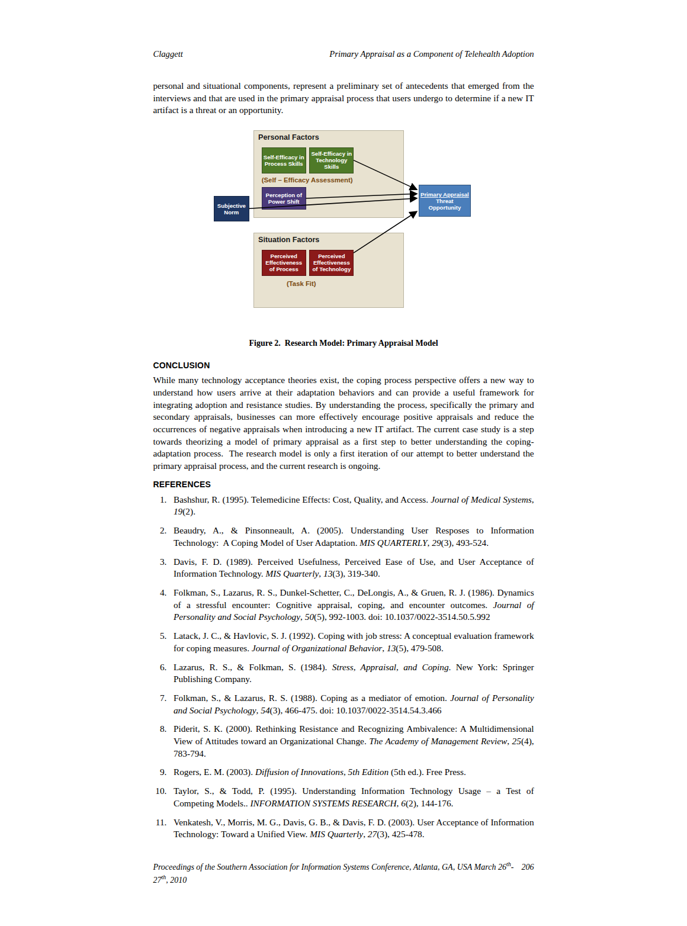Claggett
Primary Appraisal as a Component of Telehealth Adoption
personal and situational components, represent a preliminary set of antecedents that emerged from the interviews and that are used in the primary appraisal process that users undergo to determine if a new IT artifact is a threat or an opportunity.
Personal Factors
Self-Efficacy in Process Skills
Self-Efficacy in Technology Skills
(Self – Efficacy Assessment)
Perception of Power Shift
Subjective Norm
Situation Factors
Perceived Effectiveness of Process
Perceived Effectiveness of Technology
(Task Fit)
Primary Appraisal Threat Opportunity
Figure 2. Research Model: Primary Appraisal Model
CONCLUSION
While many technology acceptance theories exist, the coping process perspective offers a new way to understand how users arrive at their adaptation behaviors and can provide a useful framework for integrating adoption and resistance studies. By understanding the process, specifically the primary and secondary appraisals, businesses can more effectively encourage positive appraisals and reduce the occurrences of negative appraisals when introducing a new IT artifact. The current case study is a step towards theorizing a model of primary appraisal as a first step to better understanding the coping-adaptation process. The research model is only a first iteration of our attempt to better understand the primary appraisal process, and the current research is ongoing.
REFERENCES
Bashshur, R. (1995). Telemedicine Effects: Cost, Quality, and Access. Journal of Medical Systems, 19(2).
Beaudry, A., & Pinsonneault, A. (2005). Understanding User Resposes to Information Technology: A Coping Model of User Adaptation. MIS QUARTERLY, 29(3), 493-524.
Davis, F. D. (1989). Perceived Usefulness, Perceived Ease of Use, and User Acceptance of Information Technology. MIS Quarterly, 13(3), 319-340.
Folkman, S., Lazarus, R. S., Dunkel-Schetter, C., DeLongis, A., & Gruen, R. J. (1986). Dynamics of a stressful encounter: Cognitive appraisal, coping, and encounter outcomes. Journal of Personality and Social Psychology, 50(5), 992-1003. doi: 10.1037/0022-3514.50.5.992
Latack, J. C., & Havlovic, S. J. (1992). Coping with job stress: A conceptual evaluation framework for coping measures. Journal of Organizational Behavior, 13(5), 479-508.
Lazarus, R. S., & Folkman, S. (1984). Stress, Appraisal, and Coping. New York: Springer Publishing Company.
Folkman, S., & Lazarus, R. S. (1988). Coping as a mediator of emotion. Journal of Personality and Social Psychology, 54(3), 466-475. doi: 10.1037/0022-3514.54.3.466
Piderit, S. K. (2000). Rethinking Resistance and Recognizing Ambivalence: A Multidimensional View of Attitudes toward an Organizational Change. The Academy of Management Review, 25(4), 783-794.
Rogers, E. M. (2003). Diffusion of Innovations, 5th Edition (5th ed.). Free Press.
Taylor, S., & Todd, P. (1995). Understanding Information Technology Usage – a Test of Competing Models.. INFORMATION SYSTEMS RESEARCH, 6(2), 144-176.
Venkatesh, V., Morris, M. G., Davis, G. B., & Davis, F. D. (2003). User Acceptance of Information Technology: Toward a Unified View. MIS Quarterly, 27(3), 425-478.
Proceedings of the Southern Association for Information Systems Conference, Atlanta, GA, USA March 26th-27th, 2010
206